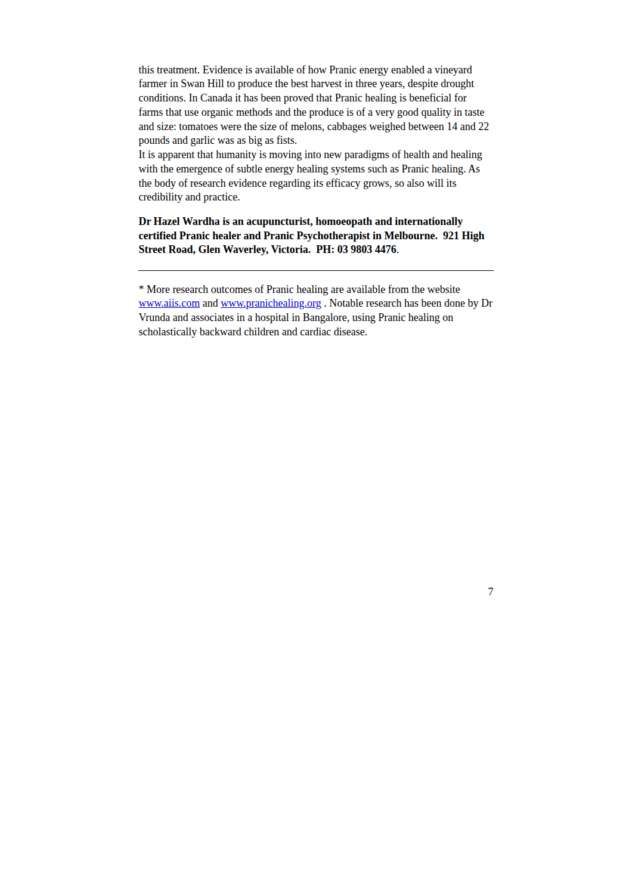this treatment. Evidence is available of how Pranic energy enabled a vineyard farmer in Swan Hill to produce the best harvest in three years, despite drought conditions. In Canada it has been proved that Pranic healing is beneficial for farms that use organic methods and the produce is of a very good quality in taste and size: tomatoes were the size of melons, cabbages weighed between 14 and 22 pounds and garlic was as big as fists.
It is apparent that humanity is moving into new paradigms of health and healing with the emergence of subtle energy healing systems such as Pranic healing. As the body of research evidence regarding its efficacy grows, so also will its credibility and practice.
Dr Hazel Wardha is an acupuncturist, homoeopath and internationally certified Pranic healer and Pranic Psychotherapist in Melbourne. 921 High Street Road, Glen Waverley, Victoria. PH: 03 9803 4476.
* More research outcomes of Pranic healing are available from the website www.aiis.com and www.pranichealing.org . Notable research has been done by Dr Vrunda and associates in a hospital in Bangalore, using Pranic healing on scholastically backward children and cardiac disease.
7